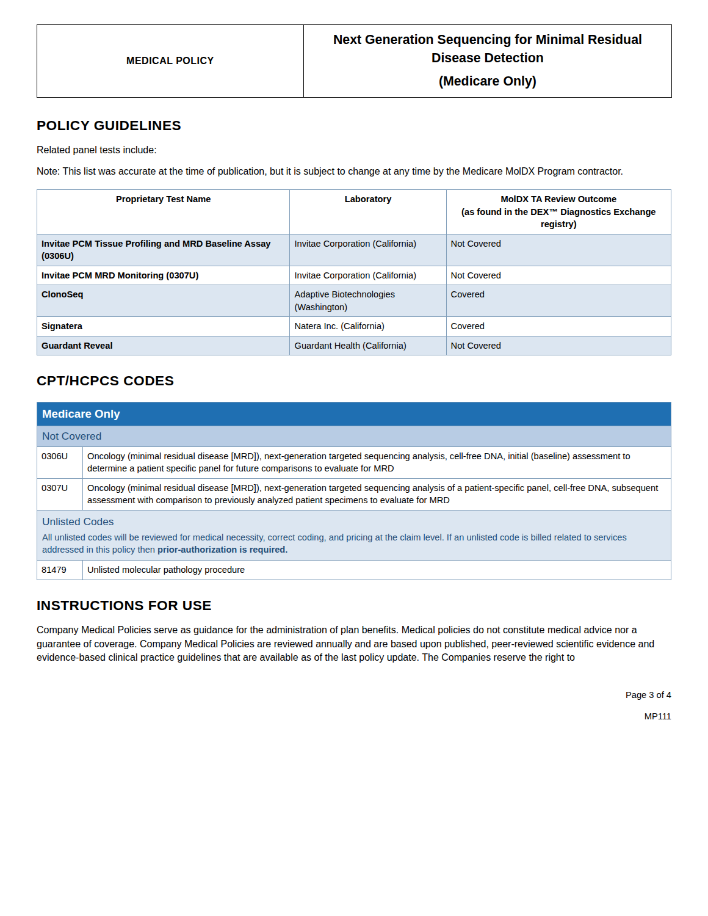MEDICAL POLICY
Next Generation Sequencing for Minimal Residual Disease Detection (Medicare Only)
POLICY GUIDELINES
Related panel tests include:
Note: This list was accurate at the time of publication, but it is subject to change at any time by the Medicare MolDX Program contractor.
| Proprietary Test Name | Laboratory | MolDX TA Review Outcome (as found in the DEX™ Diagnostics Exchange registry) |
| --- | --- | --- |
| Invitae PCM Tissue Profiling and MRD Baseline Assay (0306U) | Invitae Corporation (California) | Not Covered |
| Invitae PCM MRD Monitoring (0307U) | Invitae Corporation (California) | Not Covered |
| ClonoSeq | Adaptive Biotechnologies (Washington) | Covered |
| Signatera | Natera Inc. (California) | Covered |
| Guardant Reveal | Guardant Health (California) | Not Covered |
CPT/HCPCS CODES
| Medicare Only |
| Not Covered |
| 0306U | Oncology (minimal residual disease [MRD]), next-generation targeted sequencing analysis, cell-free DNA, initial (baseline) assessment to determine a patient specific panel for future comparisons to evaluate for MRD |
| 0307U | Oncology (minimal residual disease [MRD]), next-generation targeted sequencing analysis of a patient-specific panel, cell-free DNA, subsequent assessment with comparison to previously analyzed patient specimens to evaluate for MRD |
| Unlisted Codes All unlisted codes will be reviewed for medical necessity, correct coding, and pricing at the claim level. If an unlisted code is billed related to services addressed in this policy then prior-authorization is required. |
| 81479 | Unlisted molecular pathology procedure |
INSTRUCTIONS FOR USE
Company Medical Policies serve as guidance for the administration of plan benefits. Medical policies do not constitute medical advice nor a guarantee of coverage. Company Medical Policies are reviewed annually and are based upon published, peer-reviewed scientific evidence and evidence-based clinical practice guidelines that are available as of the last policy update. The Companies reserve the right to
Page 3 of 4
MP111